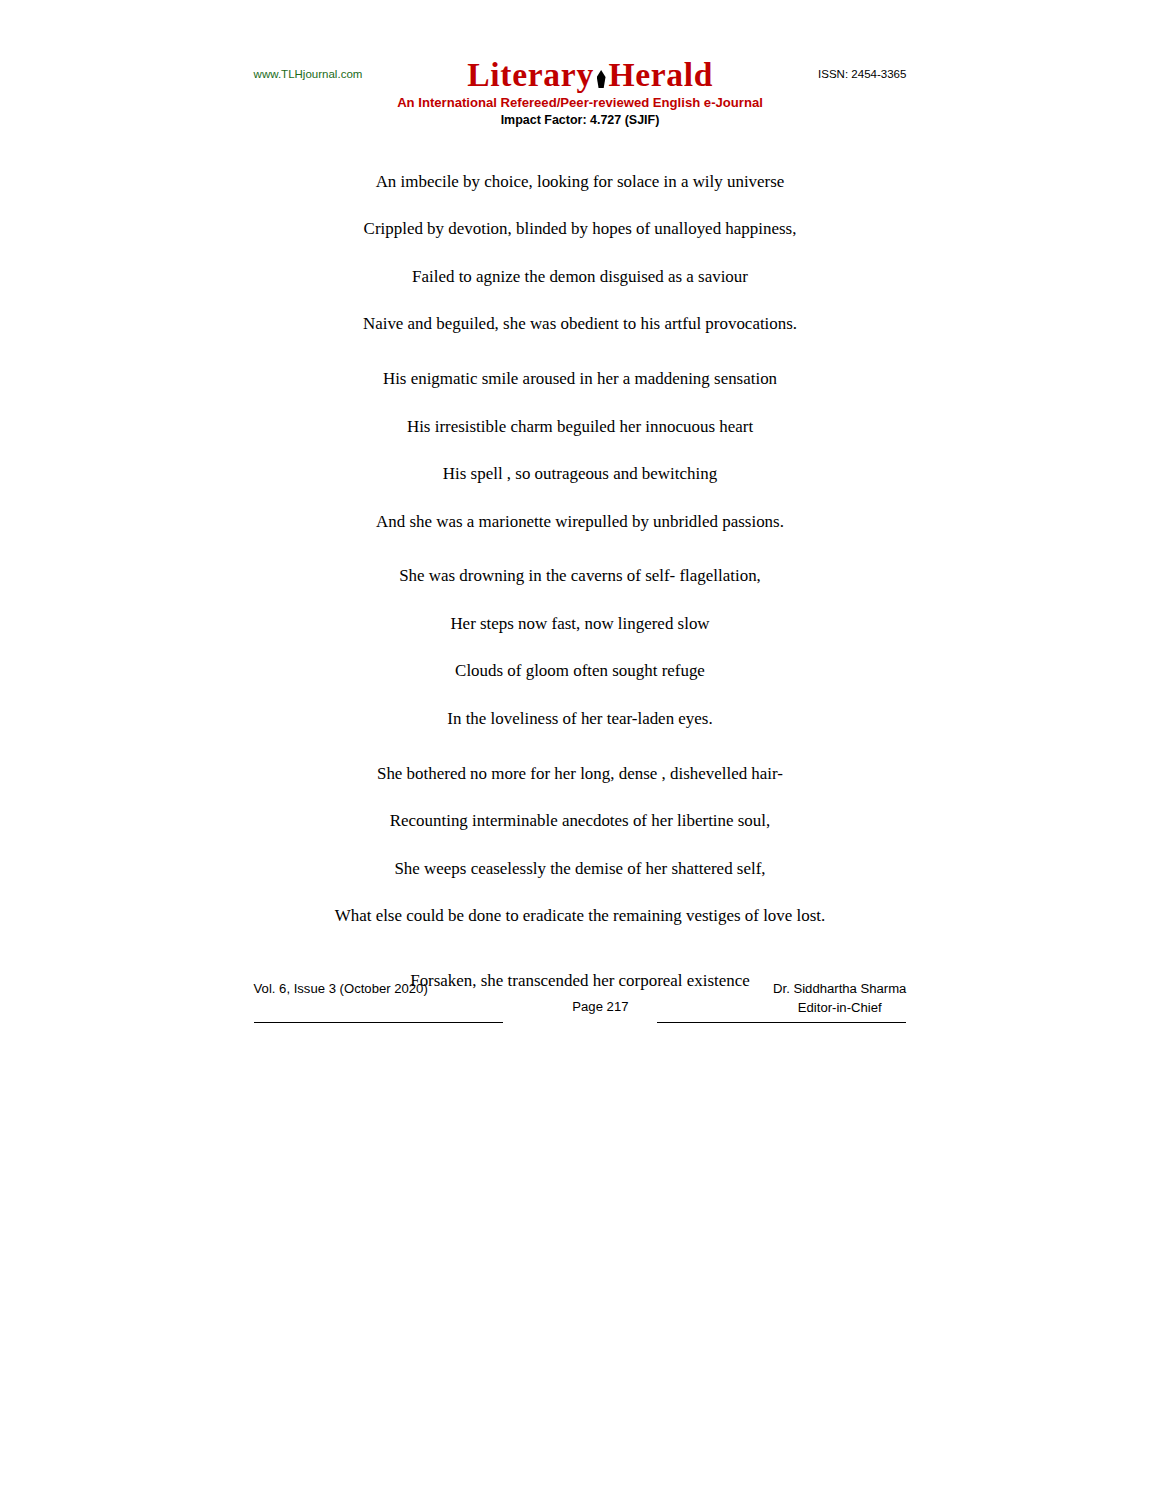www.TLHjournal.com
Literary Herald
ISSN: 2454-3365
An International Refereed/Peer-reviewed English e-Journal
Impact Factor: 4.727 (SJIF)
An imbecile by choice, looking for solace in a wily universe
Crippled by devotion, blinded by hopes of unalloyed happiness,
Failed to agnize the demon disguised as a saviour
Naive and beguiled, she was obedient to his artful provocations.
His enigmatic smile aroused in her a maddening sensation
His irresistible charm beguiled her innocuous heart
His spell , so outrageous and bewitching
And she was a marionette wirepulled by unbridled passions.
She was drowning in the caverns of self- flagellation,
Her steps now fast, now lingered slow
Clouds of gloom often sought refuge
In the loveliness of her tear-laden eyes.
She bothered no more for her long, dense , dishevelled hair-
Recounting interminable anecdotes of her libertine soul,
She weeps ceaselessly the demise of her shattered self,
What else could be done to eradicate the remaining vestiges of love lost.
Forsaken, she transcended her corporeal existence
Vol. 6, Issue 3 (October 2020)
Page 217
Dr. Siddhartha Sharma
Editor-in-Chief